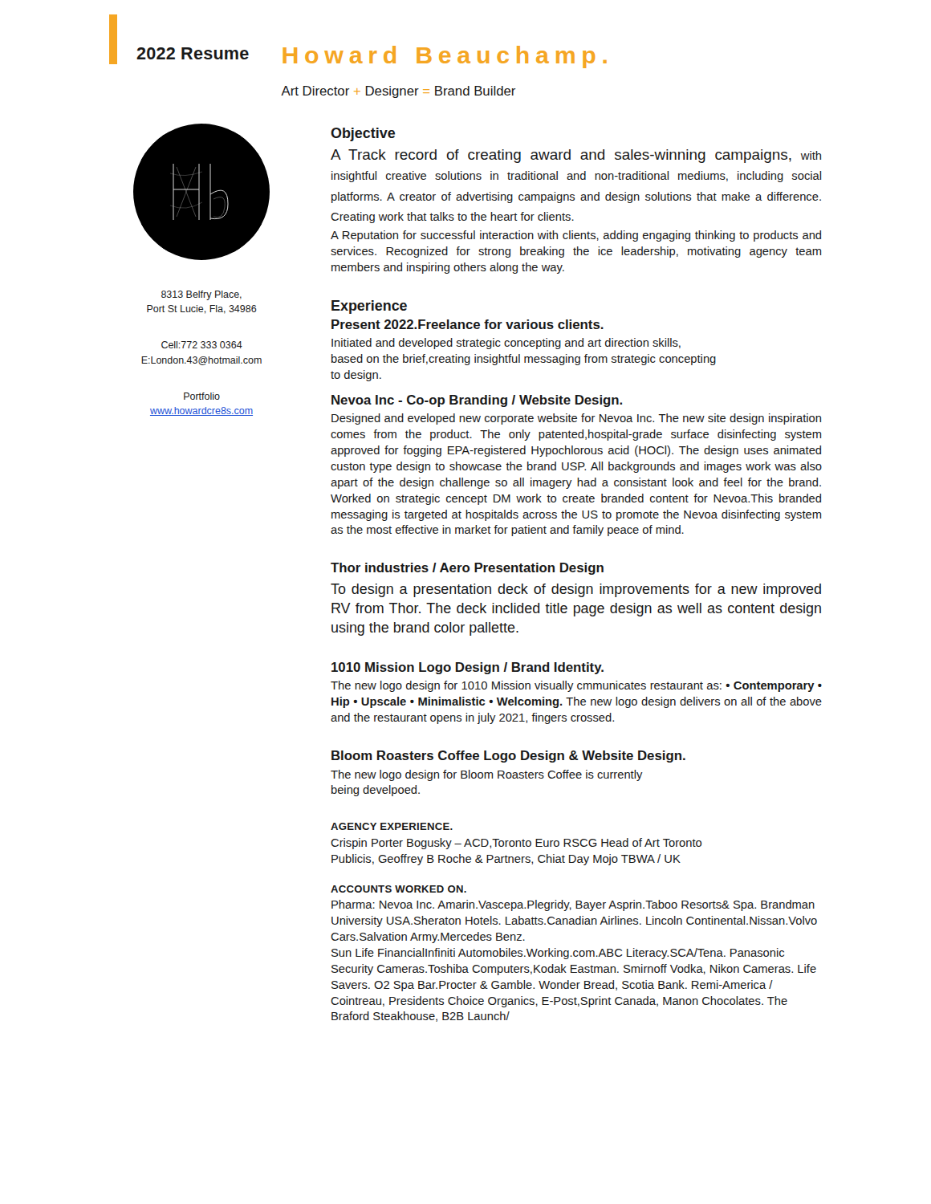2022 Resume
Howard Beauchamp.
Art Director + Designer = Brand Builder
8313 Belfry Place,
Port St Lucie, Fla, 34986
Cell:772 333 0364
E:London.43@hotmail.com
Portfolio
www.howardcre8s.com
Objective
A Track record of creating award and sales-winning campaigns, with insightful creative solutions in traditional and non-traditional mediums, including social platforms. A creator of advertising campaigns and design solutions that make a difference. Creating work that talks to the heart for clients.
A Reputation for successful interaction with clients, adding engaging thinking to products and services. Recognized for strong breaking the ice leadership, motivating agency team members and inspiring others along the way.
Experience
Present 2022.Freelance for various clients.
Initiated and developed strategic concepting and art direction skills,
based on the brief,creating insightful messaging from strategic concepting
to design.
Nevoa Inc - Co-op Branding / Website Design.
Designed and eveloped new corporate website for Nevoa Inc. The new site design inspiration comes from the product. The only patented,hospital-grade surface disinfecting system approved for fogging EPA-registered Hypochlorous acid (HOCl). The design uses animated custon type design to showcase the brand USP. All backgrounds and images work was also apart of the design challenge so all imagery had a consistant look and feel for the brand. Worked on strategic cencept DM work to create branded content for Nevoa.This branded messaging is targeted at hospitalds across the US to promote the Nevoa disinfecting system as the most effective in market for patient and family peace of mind.
Thor industries / Aero Presentation Design
To design a presentation deck of design improvements for a new improved RV from Thor. The deck inclided title page design as well as content design using the brand color pallette.
1010 Mission Logo Design / Brand Identity.
The new logo design for 1010 Mission visually cmmunicates restaurant as: • Contemporary • Hip • Upscale • Minimalistic • Welcoming. The new logo design delivers on all of the above and the restaurant opens in july 2021, fingers crossed.
Bloom Roasters Coffee Logo Design & Website Design.
The new logo design for Bloom Roasters Coffee is currently
being develpoed.
Agency Experience.
Crispin Porter Bogusky – ACD,Toronto Euro RSCG Head of Art Toronto
Publicis, Geoffrey B Roche & Partners, Chiat Day Mojo TBWA / UK
Accounts Worked On.
Pharma: Nevoa Inc. Amarin.Vascepa.Plegridy, Bayer Asprin.Taboo Resorts& Spa. Brandman University USA.Sheraton Hotels. Labatts.Canadian Airlines. Lincoln Continental.Nissan.Volvo Cars.Salvation Army.Mercedes Benz.
Sun Life FinancialInfiniti Automobiles.Working.com.ABC Literacy.SCA/Tena. Panasonic Security Cameras.Toshiba Computers,Kodak Eastman. Smirnoff Vodka, Nikon Cameras. Life Savers. O2 Spa Bar.Procter & Gamble. Wonder Bread, Scotia Bank. Remi-America / Cointreau, Presidents Choice Organics, E-Post,Sprint Canada, Manon Chocolates. The Braford Steakhouse, B2B Launch/